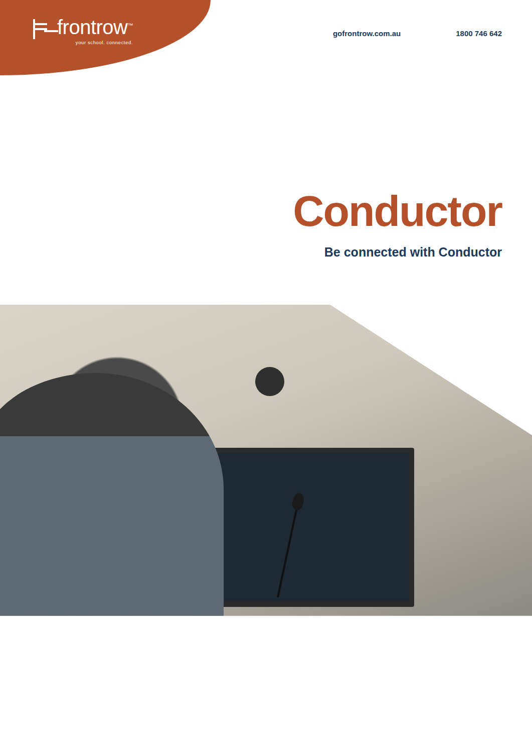frontrow™ your school. connected.
gofrontrow.com.au 1800 746 642
Conductor
Be connected with Conductor